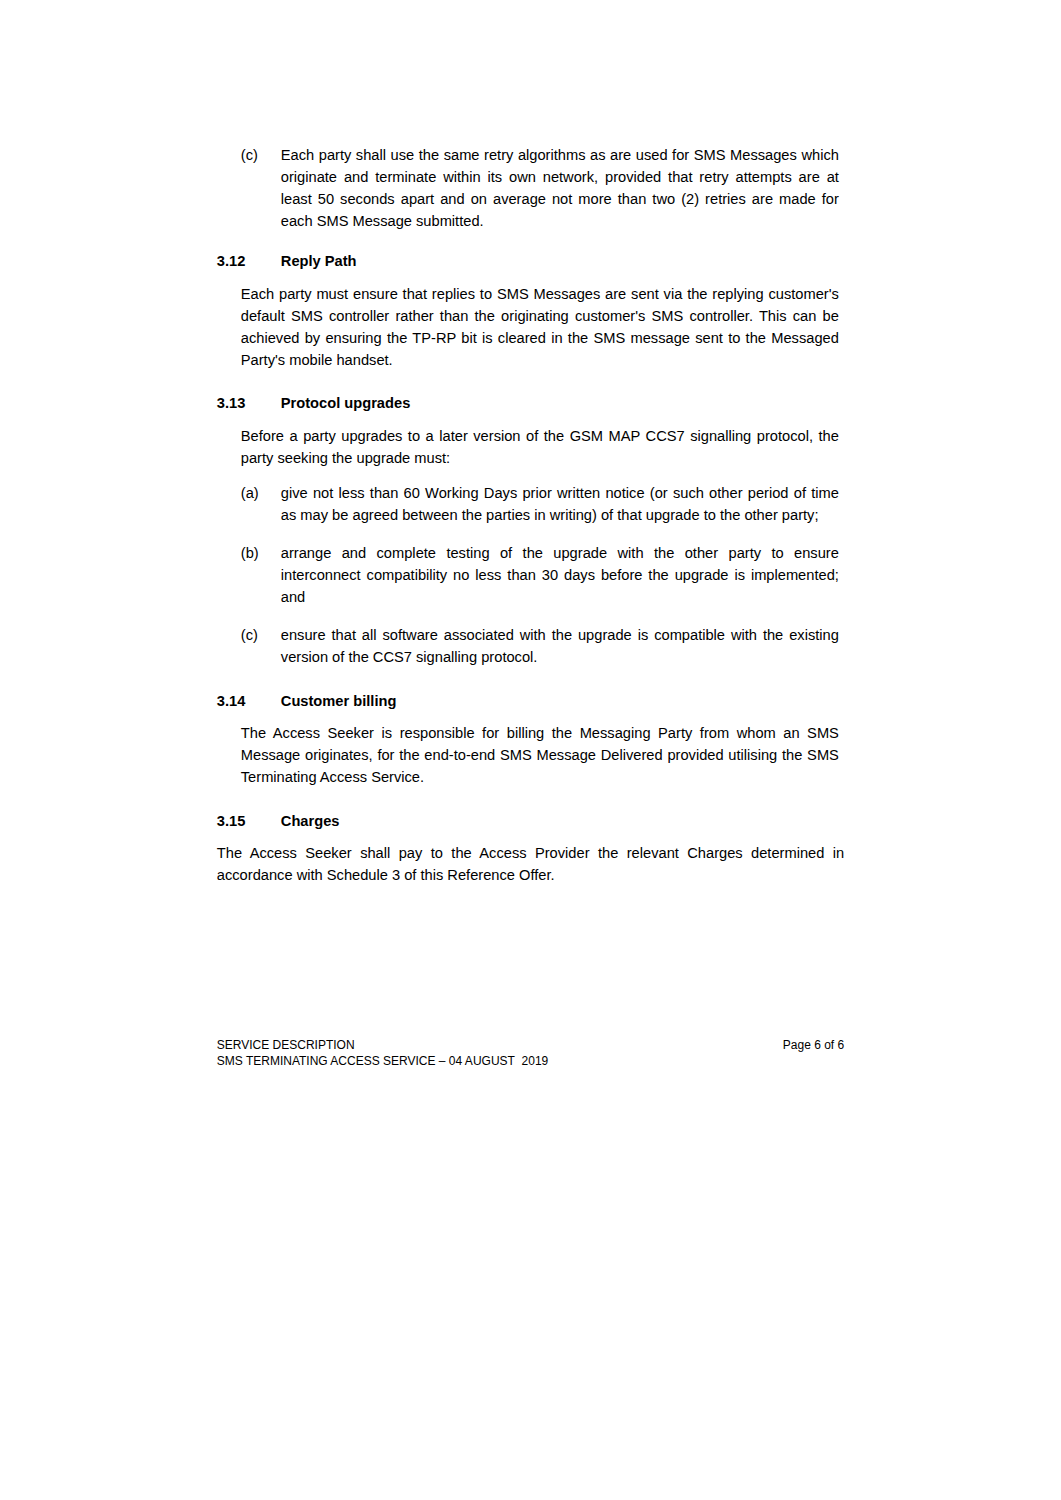(c)
Each party shall use the same retry algorithms as are used for SMS Messages which originate and terminate within its own network, provided that retry attempts are at least 50 seconds apart and on average not more than two (2) retries are made for each SMS Message submitted.
3.12 Reply Path
Each party must ensure that replies to SMS Messages are sent via the replying customer's default SMS controller rather than the originating customer's SMS controller. This can be achieved by ensuring the TP-RP bit is cleared in the SMS message sent to the Messaged Party's mobile handset.
3.13 Protocol upgrades
Before a party upgrades to a later version of the GSM MAP CCS7 signalling protocol, the party seeking the upgrade must:
(a)
give not less than 60 Working Days prior written notice (or such other period of time as may be agreed between the parties in writing) of that upgrade to the other party;
(b)
arrange and complete testing of the upgrade with the other party to ensure interconnect compatibility no less than 30 days before the upgrade is implemented; and
(c)
ensure that all software associated with the upgrade is compatible with the existing version of the CCS7 signalling protocol.
3.14 Customer billing
The Access Seeker is responsible for billing the Messaging Party from whom an SMS Message originates, for the end-to-end SMS Message Delivered provided utilising the SMS Terminating Access Service.
3.15 Charges
The Access Seeker shall pay to the Access Provider the relevant Charges determined in accordance with Schedule 3 of this Reference Offer.
SERVICE DESCRIPTION
SMS TERMINATING ACCESS SERVICE – 04 AUGUST 2019
Page 6 of 6